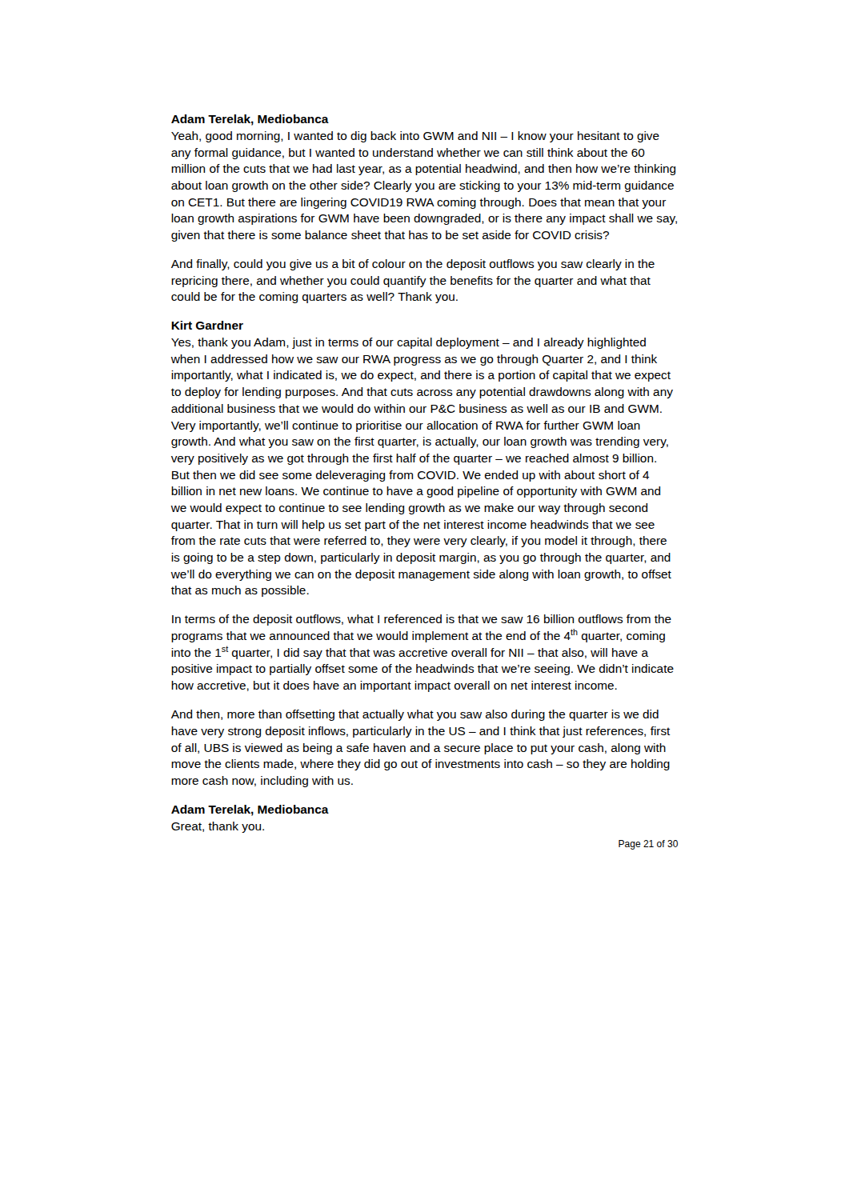Adam Terelak, Mediobanca
Yeah, good morning, I wanted to dig back into GWM and NII – I know your hesitant to give any formal guidance, but I wanted to understand whether we can still think about the 60 million of the cuts that we had last year, as a potential headwind, and then how we’re thinking about loan growth on the other side? Clearly you are sticking to your 13% mid-term guidance on CET1. But there are lingering COVID19 RWA coming through. Does that mean that your loan growth aspirations for GWM have been downgraded, or is there any impact shall we say, given that there is some balance sheet that has to be set aside for COVID crisis?
And finally, could you give us a bit of colour on the deposit outflows you saw clearly in the repricing there, and whether you could quantify the benefits for the quarter and what that could be for the coming quarters as well? Thank you.
Kirt Gardner
Yes, thank you Adam, just in terms of our capital deployment – and I already highlighted when I addressed how we saw our RWA progress as we go through Quarter 2, and I think importantly, what I indicated is, we do expect, and there is a portion of capital that we expect to deploy for lending purposes. And that cuts across any potential drawdowns along with any additional business that we would do within our P&C business as well as our IB and GWM. Very importantly, we’ll continue to prioritise our allocation of RWA for further GWM loan growth. And what you saw on the first quarter, is actually, our loan growth was trending very, very positively as we got through the first half of the quarter – we reached almost 9 billion. But then we did see some deleveraging from COVID. We ended up with about short of 4 billion in net new loans. We continue to have a good pipeline of opportunity with GWM and we would expect to continue to see lending growth as we make our way through second quarter. That in turn will help us set part of the net interest income headwinds that we see from the rate cuts that were referred to, they were very clearly, if you model it through, there is going to be a step down, particularly in deposit margin, as you go through the quarter, and we’ll do everything we can on the deposit management side along with loan growth, to offset that as much as possible.
In terms of the deposit outflows, what I referenced is that we saw 16 billion outflows from the programs that we announced that we would implement at the end of the 4th quarter, coming into the 1st quarter, I did say that that was accretive overall for NII – that also, will have a positive impact to partially offset some of the headwinds that we’re seeing. We didn’t indicate how accretive, but it does have an important impact overall on net interest income.
And then, more than offsetting that actually what you saw also during the quarter is we did have very strong deposit inflows, particularly in the US – and I think that just references, first of all, UBS is viewed as being a safe haven and a secure place to put your cash, along with move the clients made, where they did go out of investments into cash – so they are holding more cash now, including with us.
Adam Terelak, Mediobanca
Great, thank you.
Page 21 of 30